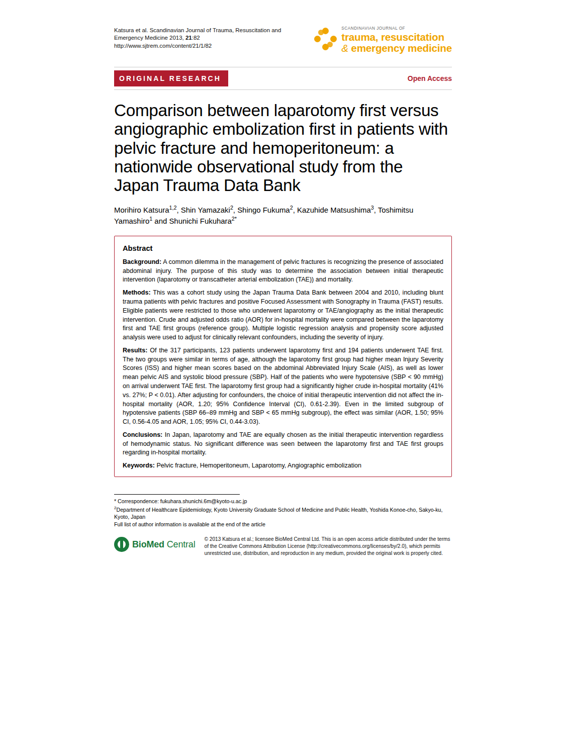Katsura et al. Scandinavian Journal of Trauma, Resuscitation and Emergency Medicine 2013, 21:82 http://www.sjtrem.com/content/21/1/82
Scandinavian Journal of
trauma, resuscitation & emergency medicine
Original research
Open Access
Comparison between laparotomy first versus angiographic embolization first in patients with pelvic fracture and hemoperitoneum: a nationwide observational study from the Japan Trauma Data Bank
Morihiro Katsura1,2, Shin Yamazaki2, Shingo Fukuma2, Kazuhide Matsushima3, Toshimitsu Yamashiro1 and Shunichi Fukuhara2*
Abstract
Background: A common dilemma in the management of pelvic fractures is recognizing the presence of associated abdominal injury. The purpose of this study was to determine the association between initial therapeutic intervention (laparotomy or transcatheter arterial embolization (TAE)) and mortality.
Methods: This was a cohort study using the Japan Trauma Data Bank between 2004 and 2010, including blunt trauma patients with pelvic fractures and positive Focused Assessment with Sonography in Trauma (FAST) results. Eligible patients were restricted to those who underwent laparotomy or TAE/angiography as the initial therapeutic intervention. Crude and adjusted odds ratio (AOR) for in-hospital mortality were compared between the laparotomy first and TAE first groups (reference group). Multiple logistic regression analysis and propensity score adjusted analysis were used to adjust for clinically relevant confounders, including the severity of injury.
Results: Of the 317 participants, 123 patients underwent laparotomy first and 194 patients underwent TAE first. The two groups were similar in terms of age, although the laparotomy first group had higher mean Injury Severity Scores (ISS) and higher mean scores based on the abdominal Abbreviated Injury Scale (AIS), as well as lower mean pelvic AIS and systolic blood pressure (SBP). Half of the patients who were hypotensive (SBP < 90 mmHg) on arrival underwent TAE first. The laparotomy first group had a significantly higher crude in-hospital mortality (41% vs. 27%; P < 0.01). After adjusting for confounders, the choice of initial therapeutic intervention did not affect the in-hospital mortality (AOR, 1.20; 95% Confidence Interval (CI), 0.61-2.39). Even in the limited subgroup of hypotensive patients (SBP 66–89 mmHg and SBP < 65 mmHg subgroup), the effect was similar (AOR, 1.50; 95% CI, 0.56-4.05 and AOR, 1.05; 95% CI, 0.44-3.03).
Conclusions: In Japan, laparotomy and TAE are equally chosen as the initial therapeutic intervention regardless of hemodynamic status. No significant difference was seen between the laparotomy first and TAE first groups regarding in-hospital mortality.
Keywords: Pelvic fracture, Hemoperitoneum, Laparotomy, Angiographic embolization
* Correspondence: fukuhara.shunichi.6m@kyoto-u.ac.jp
2Department of Healthcare Epidemiology, Kyoto University Graduate School of Medicine and Public Health, Yoshida Konoe-cho, Sakyo-ku, Kyoto, Japan
Full list of author information is available at the end of the article
BioMed Central
© 2013 Katsura et al.; licensee BioMed Central Ltd. This is an open access article distributed under the terms of the Creative Commons Attribution License (http://creativecommons.org/licenses/by/2.0), which permits unrestricted use, distribution, and reproduction in any medium, provided the original work is properly cited.